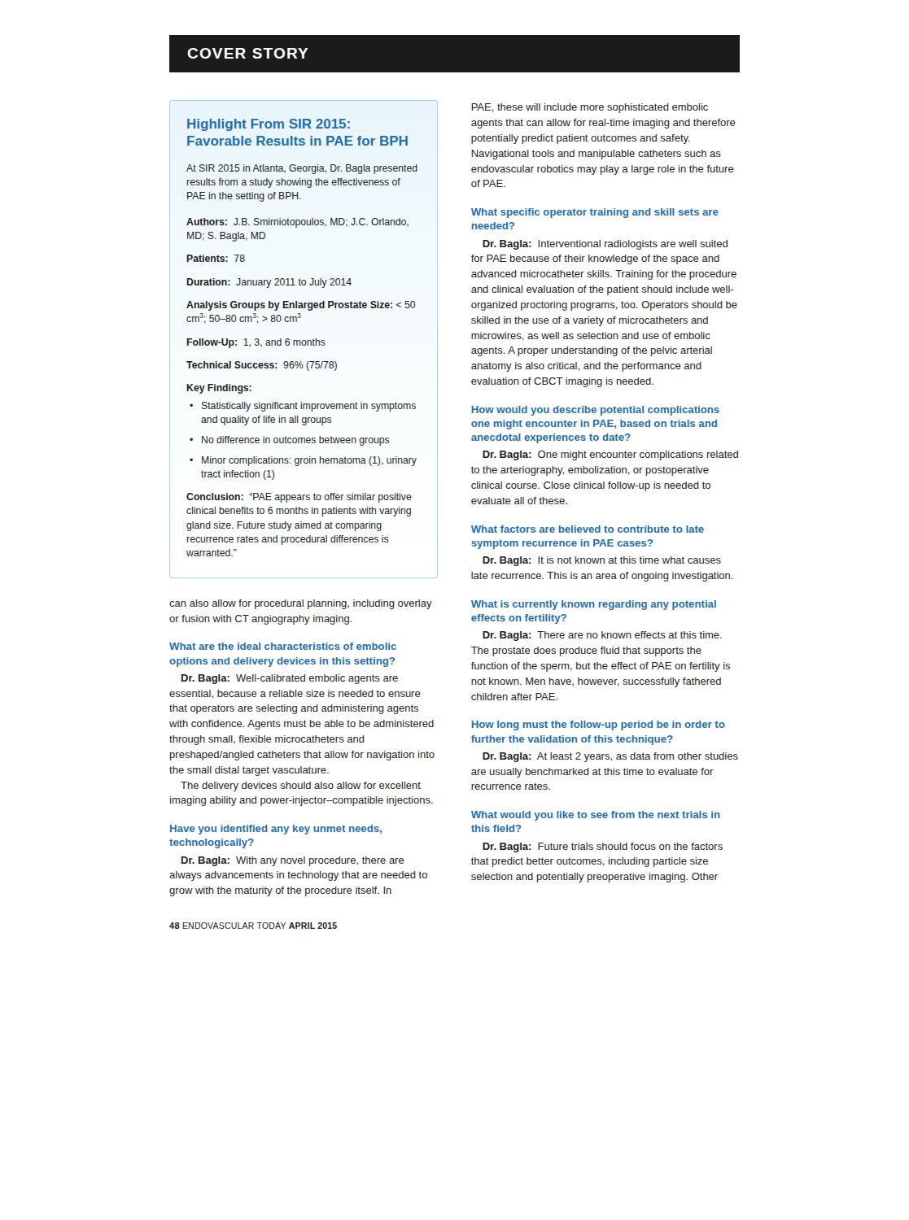COVER STORY
Highlight From SIR 2015:
Favorable Results in PAE for BPH
At SIR 2015 in Atlanta, Georgia, Dr. Bagla presented results from a study showing the effectiveness of PAE in the setting of BPH.
Authors: J.B. Smirniotopoulos, MD; J.C. Orlando, MD; S. Bagla, MD
Patients: 78
Duration: January 2011 to July 2014
Analysis Groups by Enlarged Prostate Size: < 50 cm3; 50–80 cm3; > 80 cm3
Follow-Up: 1, 3, and 6 months
Technical Success: 96% (75/78)
Key Findings:
Statistically significant improvement in symptoms and quality of life in all groups
No difference in outcomes between groups
Minor complications: groin hematoma (1), urinary tract infection (1)
Conclusion: “PAE appears to offer similar positive clinical benefits to 6 months in patients with varying gland size. Future study aimed at comparing recurrence rates and procedural differences is warranted.”
can also allow for procedural planning, including overlay or fusion with CT angiography imaging.
What are the ideal characteristics of embolic options and delivery devices in this setting?
Dr. Bagla: Well-calibrated embolic agents are essential, because a reliable size is needed to ensure that operators are selecting and administering agents with confidence. Agents must be able to be administered through small, flexible microcatheters and preshaped/angled catheters that allow for navigation into the small distal target vasculature.
The delivery devices should also allow for excellent imaging ability and power-injector–compatible injections.
Have you identified any key unmet needs, technologically?
Dr. Bagla: With any novel procedure, there are always advancements in technology that are needed to grow with the maturity of the procedure itself. In
PAE, these will include more sophisticated embolic agents that can allow for real-time imaging and therefore potentially predict patient outcomes and safety. Navigational tools and manipulable catheters such as endovascular robotics may play a large role in the future of PAE.
What specific operator training and skill sets are needed?
Dr. Bagla: Interventional radiologists are well suited for PAE because of their knowledge of the space and advanced microcatheter skills. Training for the procedure and clinical evaluation of the patient should include well-organized proctoring programs, too. Operators should be skilled in the use of a variety of microcatheters and microwires, as well as selection and use of embolic agents. A proper understanding of the pelvic arterial anatomy is also critical, and the performance and evaluation of CBCT imaging is needed.
How would you describe potential complications one might encounter in PAE, based on trials and anecdotal experiences to date?
Dr. Bagla: One might encounter complications related to the arteriography, embolization, or postoperative clinical course. Close clinical follow-up is needed to evaluate all of these.
What factors are believed to contribute to late symptom recurrence in PAE cases?
Dr. Bagla: It is not known at this time what causes late recurrence. This is an area of ongoing investigation.
What is currently known regarding any potential effects on fertility?
Dr. Bagla: There are no known effects at this time. The prostate does produce fluid that supports the function of the sperm, but the effect of PAE on fertility is not known. Men have, however, successfully fathered children after PAE.
How long must the follow-up period be in order to further the validation of this technique?
Dr. Bagla: At least 2 years, as data from other studies are usually benchmarked at this time to evaluate for recurrence rates.
What would you like to see from the next trials in this field?
Dr. Bagla: Future trials should focus on the factors that predict better outcomes, including particle size selection and potentially preoperative imaging. Other
48 ENDOVASCULAR TODAY APRIL 2015